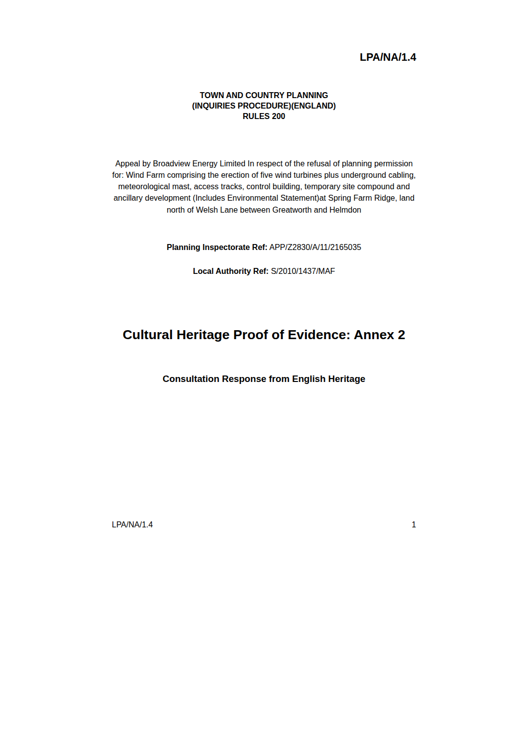LPA/NA/1.4
TOWN AND COUNTRY PLANNING
(INQUIRIES PROCEDURE)(ENGLAND)
RULES 200
Appeal by Broadview Energy Limited In respect of the refusal of planning permission for: Wind Farm comprising the erection of five wind turbines plus underground cabling, meteorological mast, access tracks, control building, temporary site compound and ancillary development (Includes Environmental Statement)at Spring Farm Ridge, land north of Welsh Lane between Greatworth and Helmdon
Planning Inspectorate Ref: APP/Z2830/A/11/2165035
Local Authority Ref: S/2010/1437/MAF
Cultural Heritage Proof of Evidence: Annex 2
Consultation Response from English Heritage
LPA/NA/1.4
1